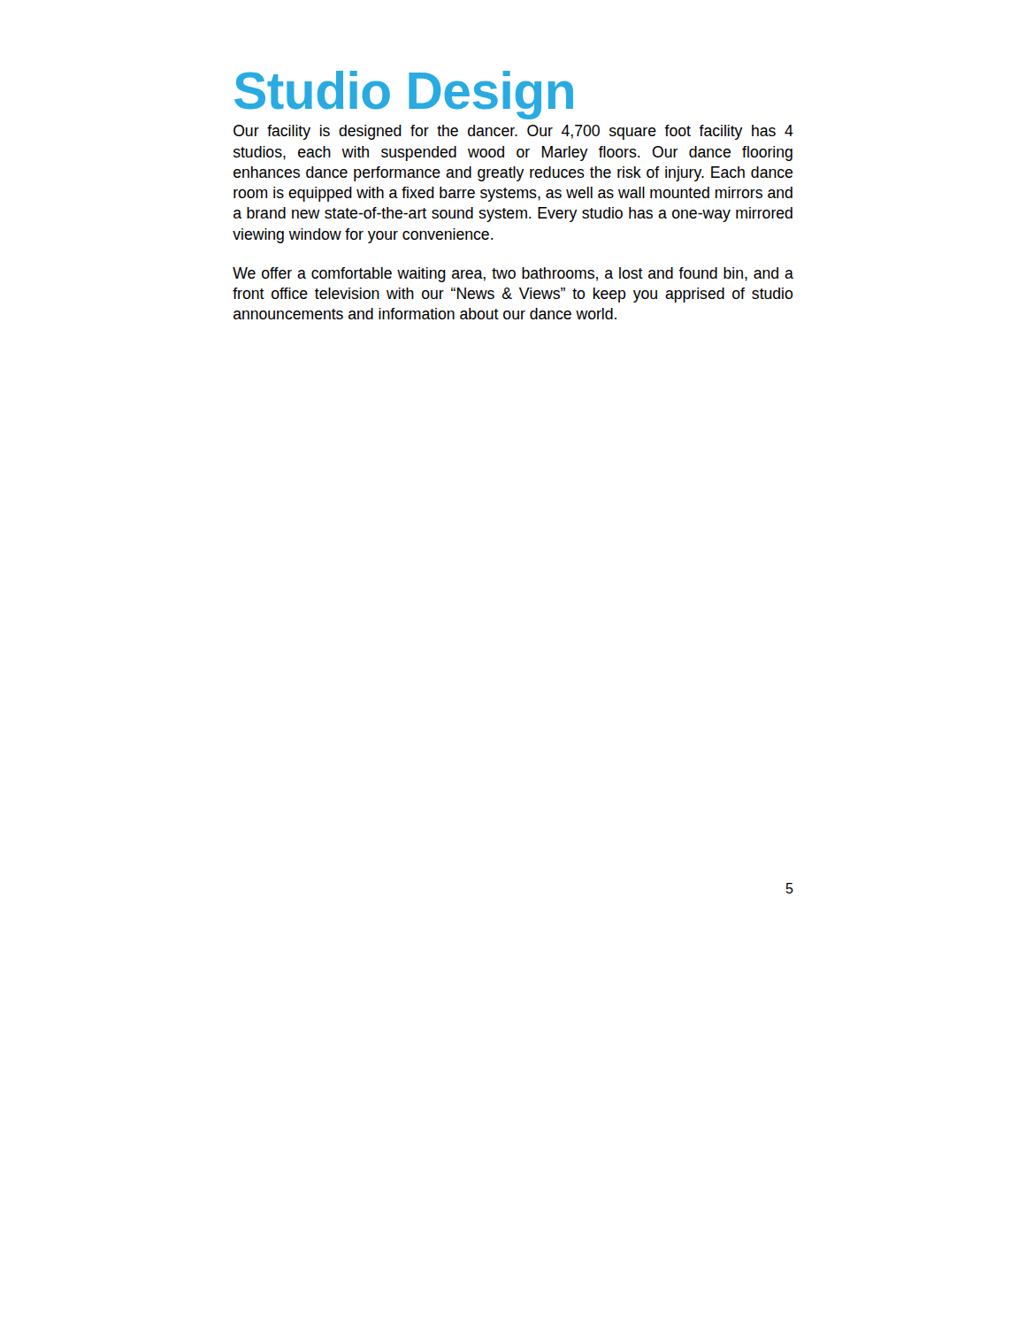Studio Design
Our facility is designed for the dancer. Our 4,700 square foot facility has 4 studios, each with suspended wood or Marley floors. Our dance flooring enhances dance performance and greatly reduces the risk of injury. Each dance room is equipped with a fixed barre systems, as well as wall mounted mirrors and a brand new state-of-the-art sound system. Every studio has a one-way mirrored viewing window for your convenience.
We offer a comfortable waiting area, two bathrooms, a lost and found bin, and a front office television with our “News & Views” to keep you apprised of studio announcements and information about our dance world.
5